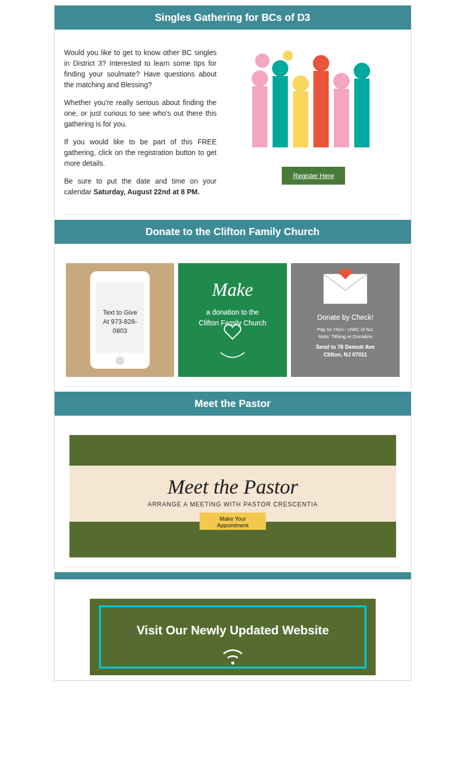Singles Gathering for BCs of D3
| Would you like to get to know other BC singles in District 3? Interested to learn some tips for finding your soulmate? Have questions about the matching and Blessing? Whether you're really serious about finding the one, or just curious to see who's out there this gathering is for you. If you would like to be part of this FREE gathering, click on the registration button to get more details. Be sure to put the date and time on your calendar Saturday, August 22nd at 8 PM. | Register Here |
Donate to the Clifton Family Church
Meet the Pastor